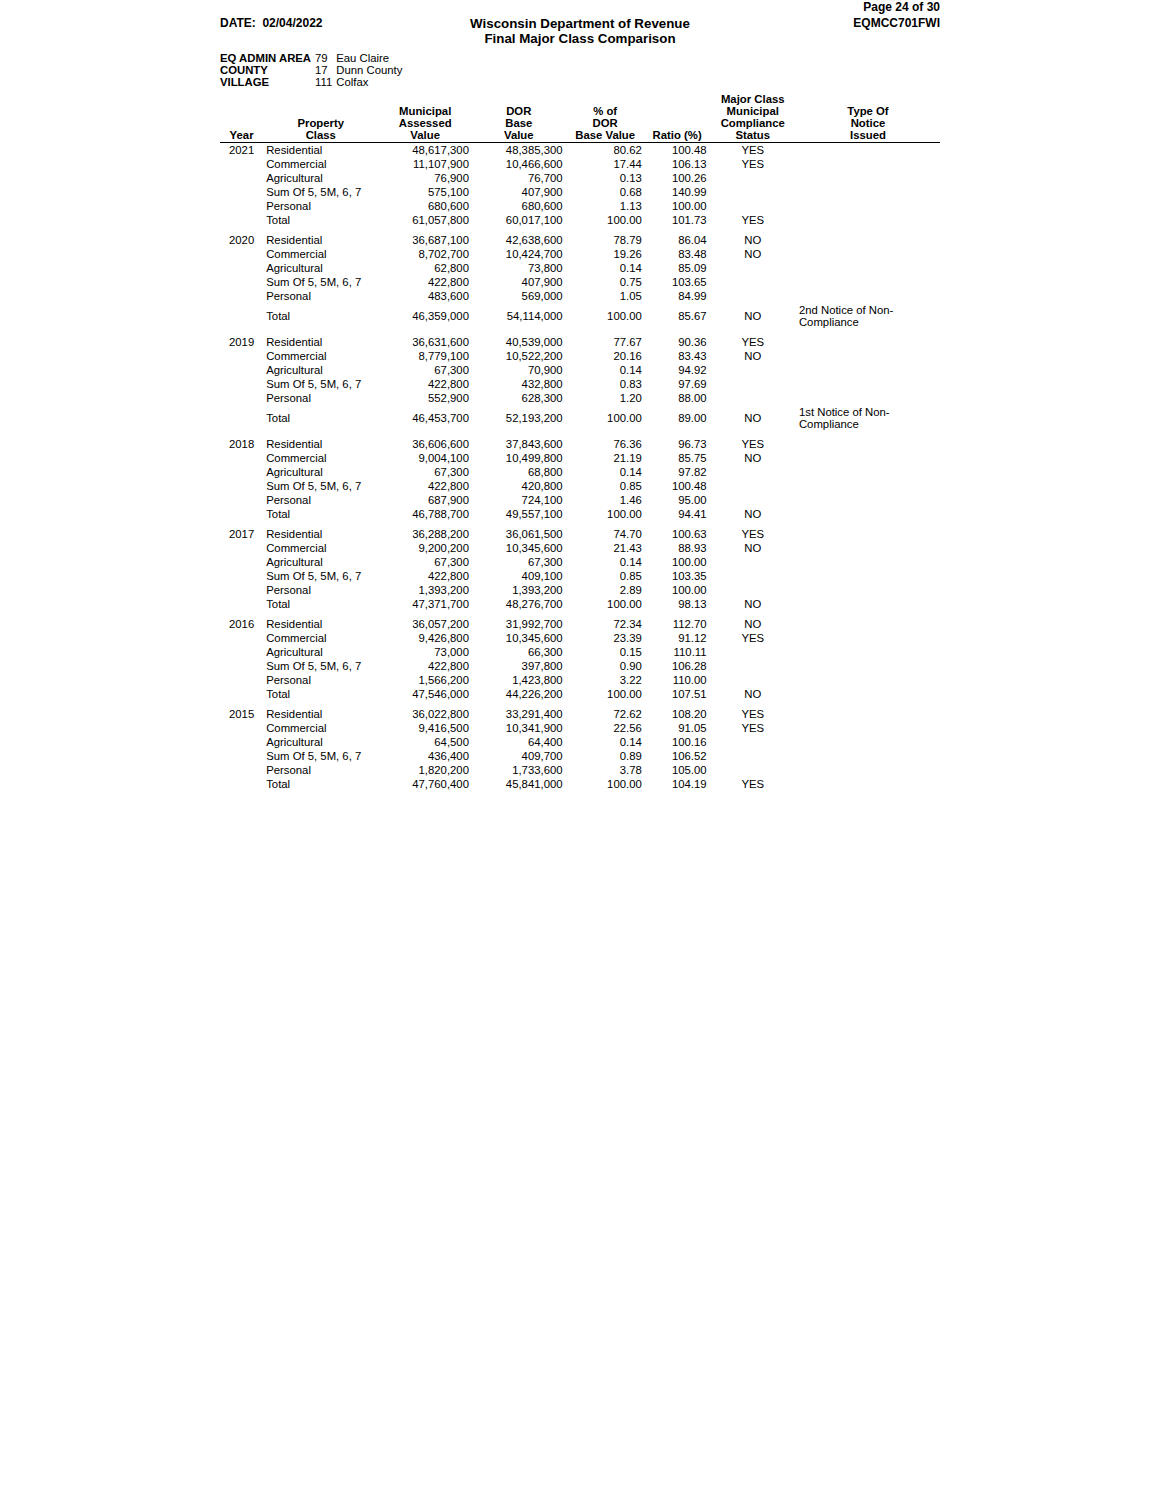Page 24 of 30
| DATE: 02/04/2022 | Wisconsin Department of Revenue Final Major Class Comparison | EQMCC701FWI |
| EQ ADMIN AREA | 79 | Eau Claire |
| COUNTY | 17 | Dunn County |
| VILLAGE | 111 | Colfax |
| Year | Property Class | Municipal Assessed Value | DOR Base Value | % of DOR Base Value | Ratio (%) | Major Class Municipal Compliance Status | Type Of Notice Issued |
| --- | --- | --- | --- | --- | --- | --- | --- |
| 2021 | Residential | 48,617,300 | 48,385,300 | 80.62 | 100.48 | YES | |
| | Commercial | 11,107,900 | 10,466,600 | 17.44 | 106.13 | YES | |
| | Agricultural | 76,900 | 76,700 | 0.13 | 100.26 | | |
| | Sum Of 5, 5M, 6, 7 | 575,100 | 407,900 | 0.68 | 140.99 | | |
| | Personal | 680,600 | 680,600 | 1.13 | 100.00 | | |
| | Total | 61,057,800 | 60,017,100 | 100.00 | 101.73 | YES | |
| 2020 | Residential | 36,687,100 | 42,638,600 | 78.79 | 86.04 | NO | |
| | Commercial | 8,702,700 | 10,424,700 | 19.26 | 83.48 | NO | |
| | Agricultural | 62,800 | 73,800 | 0.14 | 85.09 | | |
| | Sum Of 5, 5M, 6, 7 | 422,800 | 407,900 | 0.75 | 103.65 | | |
| | Personal | 483,600 | 569,000 | 1.05 | 84.99 | | |
| | Total | 46,359,000 | 54,114,000 | 100.00 | 85.67 | NO | 2nd Notice of Non-Compliance |
| 2019 | Residential | 36,631,600 | 40,539,000 | 77.67 | 90.36 | YES | |
| | Commercial | 8,779,100 | 10,522,200 | 20.16 | 83.43 | NO | |
| | Agricultural | 67,300 | 70,900 | 0.14 | 94.92 | | |
| | Sum Of 5, 5M, 6, 7 | 422,800 | 432,800 | 0.83 | 97.69 | | |
| | Personal | 552,900 | 628,300 | 1.20 | 88.00 | | |
| | Total | 46,453,700 | 52,193,200 | 100.00 | 89.00 | NO | 1st Notice of Non-Compliance |
| 2018 | Residential | 36,606,600 | 37,843,600 | 76.36 | 96.73 | YES | |
| | Commercial | 9,004,100 | 10,499,800 | 21.19 | 85.75 | NO | |
| | Agricultural | 67,300 | 68,800 | 0.14 | 97.82 | | |
| | Sum Of 5, 5M, 6, 7 | 422,800 | 420,800 | 0.85 | 100.48 | | |
| | Personal | 687,900 | 724,100 | 1.46 | 95.00 | | |
| | Total | 46,788,700 | 49,557,100 | 100.00 | 94.41 | NO | |
| 2017 | Residential | 36,288,200 | 36,061,500 | 74.70 | 100.63 | YES | |
| | Commercial | 9,200,200 | 10,345,600 | 21.43 | 88.93 | NO | |
| | Agricultural | 67,300 | 67,300 | 0.14 | 100.00 | | |
| | Sum Of 5, 5M, 6, 7 | 422,800 | 409,100 | 0.85 | 103.35 | | |
| | Personal | 1,393,200 | 1,393,200 | 2.89 | 100.00 | | |
| | Total | 47,371,700 | 48,276,700 | 100.00 | 98.13 | NO | |
| 2016 | Residential | 36,057,200 | 31,992,700 | 72.34 | 112.70 | NO | |
| | Commercial | 9,426,800 | 10,345,600 | 23.39 | 91.12 | YES | |
| | Agricultural | 73,000 | 66,300 | 0.15 | 110.11 | | |
| | Sum Of 5, 5M, 6, 7 | 422,800 | 397,800 | 0.90 | 106.28 | | |
| | Personal | 1,566,200 | 1,423,800 | 3.22 | 110.00 | | |
| | Total | 47,546,000 | 44,226,200 | 100.00 | 107.51 | NO | |
| 2015 | Residential | 36,022,800 | 33,291,400 | 72.62 | 108.20 | YES | |
| | Commercial | 9,416,500 | 10,341,900 | 22.56 | 91.05 | YES | |
| | Agricultural | 64,500 | 64,400 | 0.14 | 100.16 | | |
| | Sum Of 5, 5M, 6, 7 | 436,400 | 409,700 | 0.89 | 106.52 | | |
| | Personal | 1,820,200 | 1,733,600 | 3.78 | 105.00 | | |
| | Total | 47,760,400 | 45,841,000 | 100.00 | 104.19 | YES | |